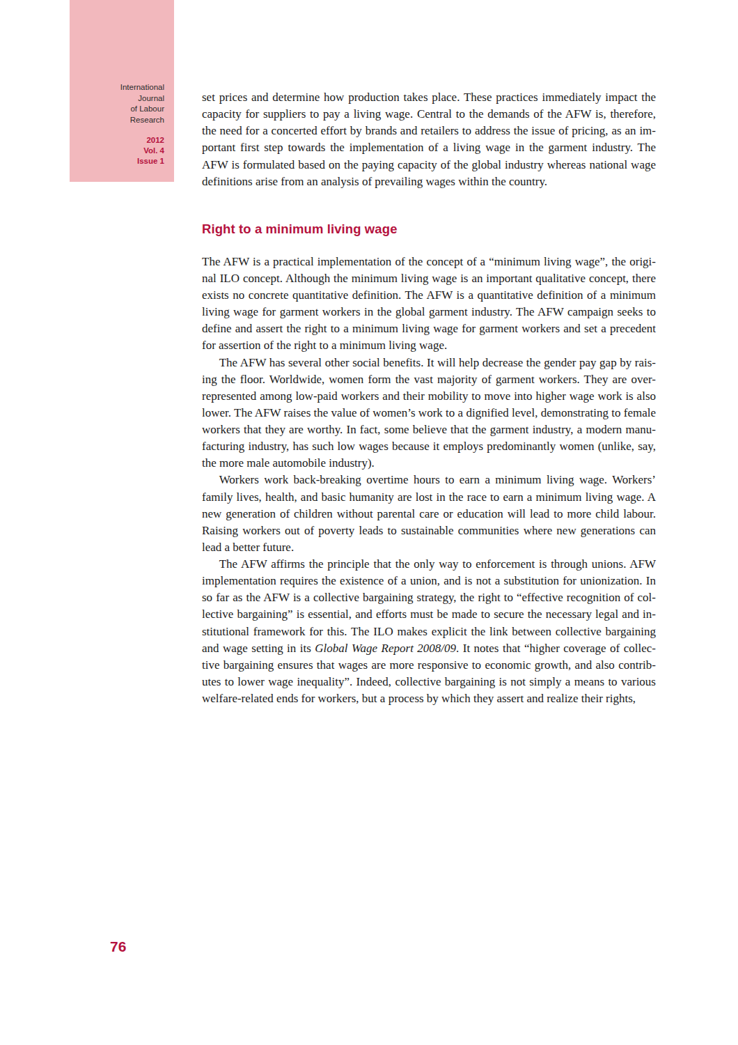International
Journal
of Labour
Research
2012
Vol. 4
Issue 1
set prices and determine how production takes place. These practices immediately impact the capacity for suppliers to pay a living wage. Central to the demands of the AFW is, therefore, the need for a concerted effort by brands and retailers to address the issue of pricing, as an important first step towards the implementation of a living wage in the garment industry. The AFW is formulated based on the paying capacity of the global industry whereas national wage definitions arise from an analysis of prevailing wages within the country.
Right to a minimum living wage
The AFW is a practical implementation of the concept of a “minimum living wage”, the original ILO concept. Although the minimum living wage is an important qualitative concept, there exists no concrete quantitative definition. The AFW is a quantitative definition of a minimum living wage for garment workers in the global garment industry. The AFW campaign seeks to define and assert the right to a minimum living wage for garment workers and set a precedent for assertion of the right to a minimum living wage.
The AFW has several other social benefits. It will help decrease the gender pay gap by raising the floor. Worldwide, women form the vast majority of garment workers. They are over-represented among low-paid workers and their mobility to move into higher wage work is also lower. The AFW raises the value of women’s work to a dignified level, demonstrating to female workers that they are worthy. In fact, some believe that the garment industry, a modern manufacturing industry, has such low wages because it employs predominantly women (unlike, say, the more male automobile industry).
Workers work back-breaking overtime hours to earn a minimum living wage. Workers’ family lives, health, and basic humanity are lost in the race to earn a minimum living wage. A new generation of children without parental care or education will lead to more child labour. Raising workers out of poverty leads to sustainable communities where new generations can lead a better future.
The AFW affirms the principle that the only way to enforcement is through unions. AFW implementation requires the existence of a union, and is not a substitution for unionization. In so far as the AFW is a collective bargaining strategy, the right to “effective recognition of collective bargaining” is essential, and efforts must be made to secure the necessary legal and institutional framework for this. The ILO makes explicit the link between collective bargaining and wage setting in its Global Wage Report 2008/09. It notes that “higher coverage of collective bargaining ensures that wages are more responsive to economic growth, and also contributes to lower wage inequality”. Indeed, collective bargaining is not simply a means to various welfare-related ends for workers, but a process by which they assert and realize their rights,
76